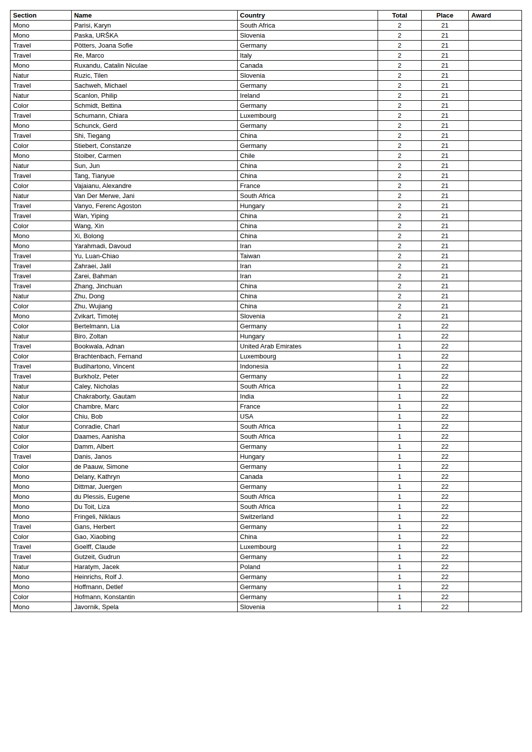| Section | Name | Country | Total | Place | Award |
| --- | --- | --- | --- | --- | --- |
| Mono | Parisi, Karyn | South Africa | 2 | 21 | |
| Mono | Paska, URŠKA | Slovenia | 2 | 21 | |
| Travel | Pötters, Joana Sofie | Germany | 2 | 21 | |
| Travel | Re, Marco | Italy | 2 | 21 | |
| Mono | Ruxandu, Catalin Niculae | Canada | 2 | 21 | |
| Natur | Ruzic, Tilen | Slovenia | 2 | 21 | |
| Travel | Sachweh, Michael | Germany | 2 | 21 | |
| Natur | Scanlon, Philip | Ireland | 2 | 21 | |
| Color | Schmidt, Bettina | Germany | 2 | 21 | |
| Travel | Schumann, Chiara | Luxembourg | 2 | 21 | |
| Mono | Schunck, Gerd | Germany | 2 | 21 | |
| Travel | Shi, Tiegang | China | 2 | 21 | |
| Color | Stiebert, Constanze | Germany | 2 | 21 | |
| Mono | Stoiber, Carmen | Chile | 2 | 21 | |
| Natur | Sun, Jun | China | 2 | 21 | |
| Travel | Tang, Tianyue | China | 2 | 21 | |
| Color | Vajaianu, Alexandre | France | 2 | 21 | |
| Natur | Van Der Merwe, Jani | South Africa | 2 | 21 | |
| Travel | Vanyo, Ferenc Agoston | Hungary | 2 | 21 | |
| Travel | Wan, Yiping | China | 2 | 21 | |
| Color | Wang, Xin | China | 2 | 21 | |
| Mono | Xi, Bolong | China | 2 | 21 | |
| Mono | Yarahmadi, Davoud | Iran | 2 | 21 | |
| Travel | Yu, Luan-Chiao | Taiwan | 2 | 21 | |
| Travel | Zahraei, Jalil | Iran | 2 | 21 | |
| Travel | Zarei, Bahman | Iran | 2 | 21 | |
| Travel | Zhang, Jinchuan | China | 2 | 21 | |
| Natur | Zhu, Dong | China | 2 | 21 | |
| Color | Zhu, Wujiang | China | 2 | 21 | |
| Mono | Zvikart, Timotej | Slovenia | 2 | 21 | |
| Color | Bertelmann, Lia | Germany | 1 | 22 | |
| Natur | Biro, Zoltan | Hungary | 1 | 22 | |
| Travel | Bookwala, Adnan | United Arab Emirates | 1 | 22 | |
| Color | Brachtenbach, Fernand | Luxembourg | 1 | 22 | |
| Travel | Budihartono, Vincent | Indonesia | 1 | 22 | |
| Travel | Burkholz, Peter | Germany | 1 | 22 | |
| Natur | Caley, Nicholas | South Africa | 1 | 22 | |
| Natur | Chakraborty, Gautam | India | 1 | 22 | |
| Color | Chambre, Marc | France | 1 | 22 | |
| Color | Chiu, Bob | USA | 1 | 22 | |
| Natur | Conradie, Charl | South Africa | 1 | 22 | |
| Color | Daames, Aanisha | South Africa | 1 | 22 | |
| Color | Damm, Albert | Germany | 1 | 22 | |
| Travel | Danis, Janos | Hungary | 1 | 22 | |
| Color | de Paauw, Simone | Germany | 1 | 22 | |
| Mono | Delany, Kathryn | Canada | 1 | 22 | |
| Mono | Dittmar, Juergen | Germany | 1 | 22 | |
| Mono | du Plessis, Eugene | South Africa | 1 | 22 | |
| Mono | Du Toit, Liza | South Africa | 1 | 22 | |
| Mono | Fringeli, Niklaus | Switzerland | 1 | 22 | |
| Travel | Gans, Herbert | Germany | 1 | 22 | |
| Color | Gao, Xiaobing | China | 1 | 22 | |
| Travel | Goelff, Claude | Luxembourg | 1 | 22 | |
| Travel | Gutzeit, Gudrun | Germany | 1 | 22 | |
| Natur | Haratym, Jacek | Poland | 1 | 22 | |
| Mono | Heinrichs, Rolf J. | Germany | 1 | 22 | |
| Mono | Hoffmann, Detlef | Germany | 1 | 22 | |
| Color | Hofmann, Konstantin | Germany | 1 | 22 | |
| Mono | Javornik, Spela | Slovenia | 1 | 22 | |